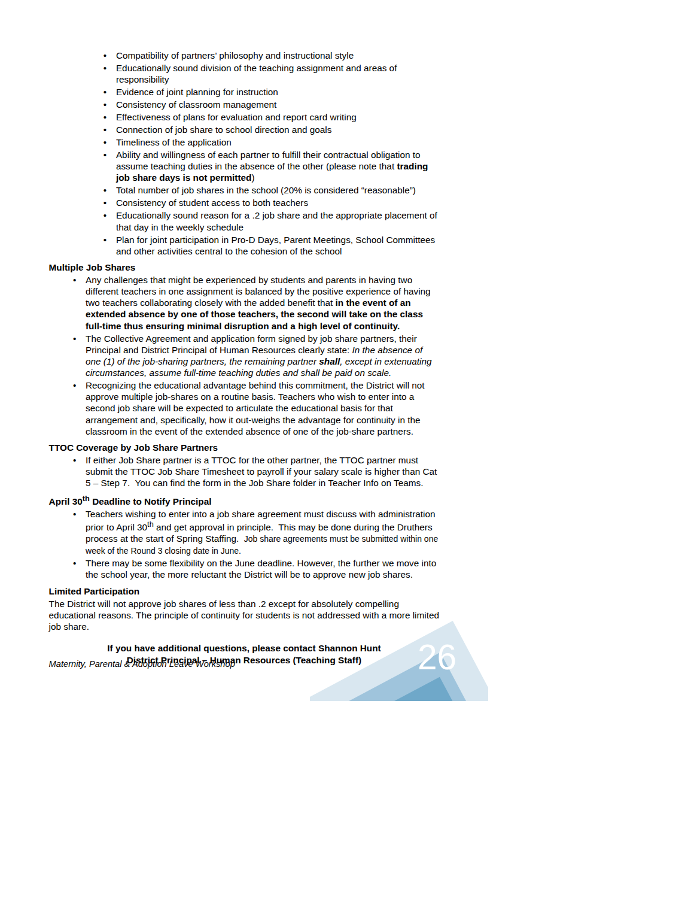Compatibility of partners’ philosophy and instructional style
Educationally sound division of the teaching assignment and areas of responsibility
Evidence of joint planning for instruction
Consistency of classroom management
Effectiveness of plans for evaluation and report card writing
Connection of job share to school direction and goals
Timeliness of the application
Ability and willingness of each partner to fulfill their contractual obligation to assume teaching duties in the absence of the other (please note that trading job share days is not permitted)
Total number of job shares in the school (20% is considered “reasonable”)
Consistency of student access to both teachers
Educationally sound reason for a .2 job share and the appropriate placement of that day in the weekly schedule
Plan for joint participation in Pro-D Days, Parent Meetings, School Committees and other activities central to the cohesion of the school
Multiple Job Shares
Any challenges that might be experienced by students and parents in having two different teachers in one assignment is balanced by the positive experience of having two teachers collaborating closely with the added benefit that in the event of an extended absence by one of those teachers, the second will take on the class full-time thus ensuring minimal disruption and a high level of continuity.
The Collective Agreement and application form signed by job share partners, their Principal and District Principal of Human Resources clearly state: In the absence of one (1) of the job-sharing partners, the remaining partner shall, except in extenuating circumstances, assume full-time teaching duties and shall be paid on scale.
Recognizing the educational advantage behind this commitment, the District will not approve multiple job-shares on a routine basis. Teachers who wish to enter into a second job share will be expected to articulate the educational basis for that arrangement and, specifically, how it out-weighs the advantage for continuity in the classroom in the event of the extended absence of one of the job-share partners.
TTOC Coverage by Job Share Partners
If either Job Share partner is a TTOC for the other partner, the TTOC partner must submit the TTOC Job Share Timesheet to payroll if your salary scale is higher than Cat 5 – Step 7. You can find the form in the Job Share folder in Teacher Info on Teams.
April 30th Deadline to Notify Principal
Teachers wishing to enter into a job share agreement must discuss with administration prior to April 30th and get approval in principle. This may be done during the Druthers process at the start of Spring Staffing. Job share agreements must be submitted within one week of the Round 3 closing date in June.
There may be some flexibility on the June deadline. However, the further we move into the school year, the more reluctant the District will be to approve new job shares.
Limited Participation
The District will not approve job shares of less than .2 except for absolutely compelling educational reasons. The principle of continuity for students is not addressed with a more limited job share.
If you have additional questions, please contact Shannon Hunt
District Principal – Human Resources (Teaching Staff)
Maternity, Parental & Adoption Leave Workshop
26